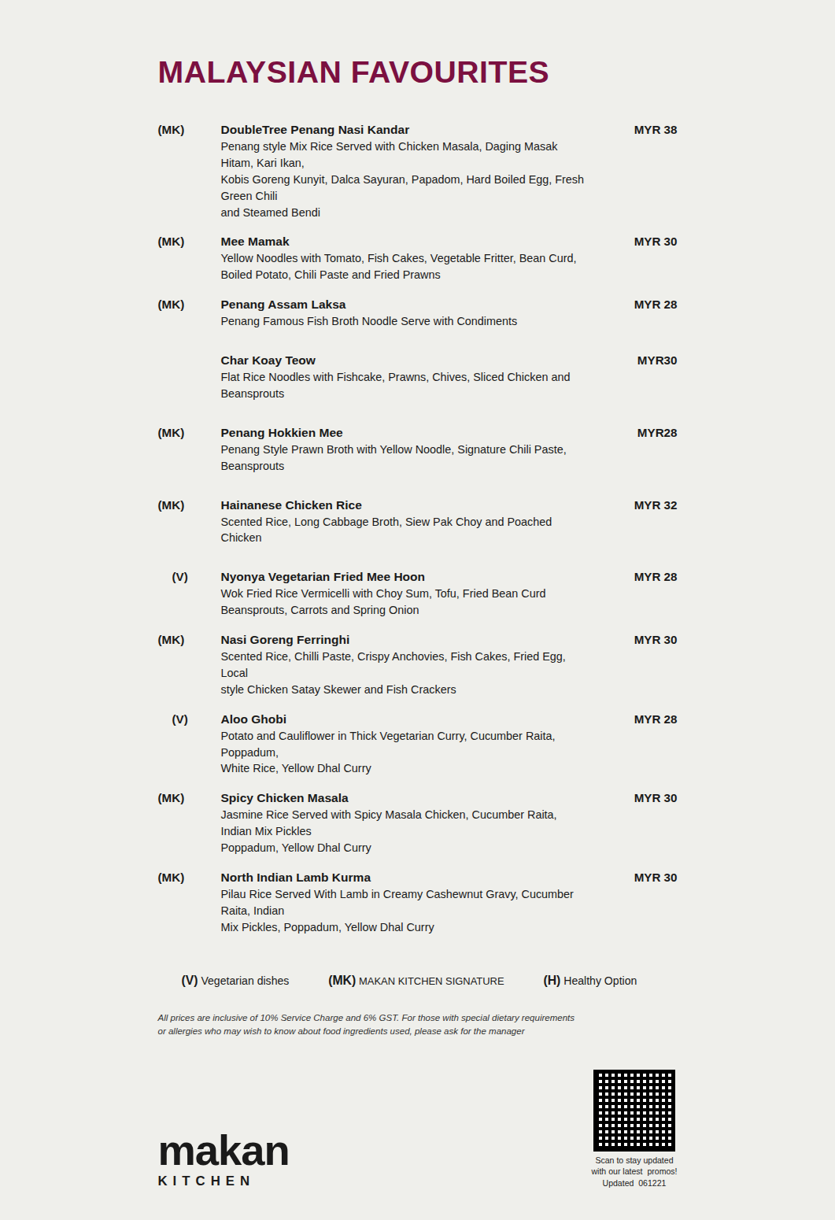MALAYSIAN FAVOURITES
| (MK) | DoubleTree Penang Nasi Kandar Penang style Mix Rice Served with Chicken Masala, Daging Masak Hitam, Kari Ikan, Kobis Goreng Kunyit, Dalca Sayuran, Papadom, Hard Boiled Egg, Fresh Green Chili and Steamed Bendi | MYR 38 |
| (MK) | Mee Mamak Yellow Noodles with Tomato, Fish Cakes, Vegetable Fritter, Bean Curd, Boiled Potato, Chili Paste and Fried Prawns | MYR 30 |
| (MK) | Penang Assam Laksa Penang Famous Fish Broth Noodle Serve with Condiments | MYR 28 |
| | Char Koay Teow Flat Rice Noodles with Fishcake, Prawns, Chives, Sliced Chicken and Beansprouts | MYR30 |
| (MK) | Penang Hokkien Mee Penang Style Prawn Broth with Yellow Noodle, Signature Chili Paste, Beansprouts | MYR28 |
| (MK) | Hainanese Chicken Rice Scented Rice, Long Cabbage Broth, Siew Pak Choy and Poached Chicken | MYR 32 |
| (V) | Nyonya Vegetarian Fried Mee Hoon Wok Fried Rice Vermicelli with Choy Sum, Tofu, Fried Bean Curd Beansprouts, Carrots and Spring Onion | MYR 28 |
| (MK) | Nasi Goreng Ferringhi Scented Rice, Chilli Paste, Crispy Anchovies, Fish Cakes, Fried Egg, Local style Chicken Satay Skewer and Fish Crackers | MYR 30 |
| (V) | Aloo Ghobi Potato and Cauliflower in Thick Vegetarian Curry, Cucumber Raita, Poppadum, White Rice, Yellow Dhal Curry | MYR 28 |
| (MK) | Spicy Chicken Masala Jasmine Rice Served with Spicy Masala Chicken, Cucumber Raita, Indian Mix Pickles Poppadum, Yellow Dhal Curry | MYR 30 |
| (MK) | North Indian Lamb Kurma Pilau Rice Served With Lamb in Creamy Cashewnut Gravy, Cucumber Raita, Indian Mix Pickles, Poppadum, Yellow Dhal Curry | MYR 30 |
(V) Vegetarian dishes (MK) MAKAN KITCHEN SIGNATURE (H) Healthy Option
All prices are inclusive of 10% Service Charge and 6% GST. For those with special dietary requirements
or allergies who may wish to know about food ingredients used, please ask for the manager
makan
KITCHEN
Scan to stay updated
with our latest promos!
Updated 061221